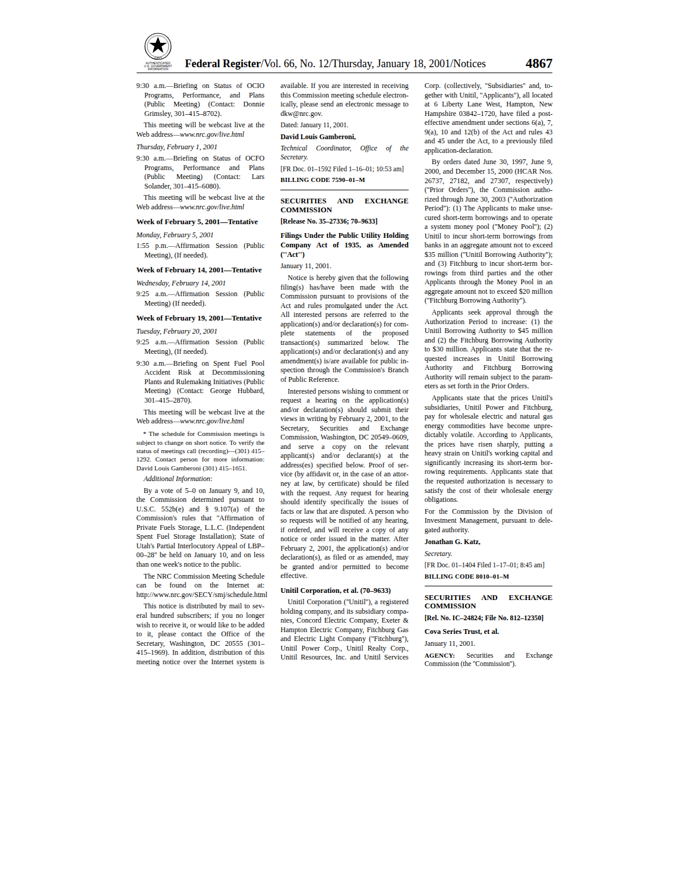AUTHENTICATED U.S. GOVERNMENT INFORMATION GPO
Federal Register/Vol. 66, No. 12/Thursday, January 18, 2001/Notices
4867
9:30 a.m.—Briefing on Status of OCIO Programs, Performance, and Plans (Public Meeting) (Contact: Donnie Grimsley, 301–415–8702).
This meeting will be webcast live at the Web address—www.nrc.gov/live.html
Thursday, February 1, 2001
9:30 a.m.—Briefing on Status of OCFO Programs, Performance and Plans (Public Meeting) (Contact: Lars Solander, 301–415–6080).
This meeting will be webcast live at the Web address—www.nrc.gov/live.html
Week of February 5, 2001—Tentative
Monday, February 5, 2001
1:55 p.m.—Affirmation Session (Public Meeting), (If needed).
Week of February 14, 2001—Tentative
Wednesday, February 14, 2001
9:25 a.m.—Affirmation Session (Public Meeting) (If needed).
Week of February 19, 2001—Tentative
Tuesday, February 20, 2001
9:25 a.m.—Affirmation Session (Public Meeting), (If needed).
9:30 a.m.—Briefing on Spent Fuel Pool Accident Risk at Decommissioning Plants and Rulemaking Initiatives (Public Meeting) (Contact: George Hubbard, 301–415–2870).
This meeting will be webcast live at the Web address—www.nrc.gov/live.html
* The schedule for Commission meetings is subject to change on short notice. To verify the status of meetings call (recording)—(301) 415–1292. Contact person for more information: David Louis Gamberoni (301) 415–1651.
Additional Information:
By a vote of 5–0 on January 9, and 10, the Commission determined pursuant to U.S.C. 552b(e) and § 9.107(a) of the Commission's rules that ''Affirmation of Private Fuels Storage, L.L.C. (Independent Spent Fuel Storage Installation); State of Utah's Partial Interlocutory Appeal of LBP–00–28'' be held on January 10, and on less than one week's notice to the public.
The NRC Commission Meeting Schedule can be found on the Internet at: http://www.nrc.gov/SECY/smj/schedule.html
This notice is distributed by mail to several hundred subscribers; if you no longer wish to receive it, or would like to be added to it, please contact the Office of the Secretary, Washington, DC 20555 (301–415–1969). In addition, distribution of this meeting notice over the Internet system is available. If you are interested in receiving this Commission meeting schedule electronically, please send an electronic message to dkw@nrc.gov.
Dated: January 11, 2001.
David Louis Gamberoni,
Technical Coordinator, Office of the Secretary.
[FR Doc. 01–1592 Filed 1–16–01; 10:53 am]
BILLING CODE 7590–01–M
SECURITIES AND EXCHANGE COMMISSION
[Release No. 35–27336; 70–9633]
Filings Under the Public Utility Holding Company Act of 1935, as Amended (''Act'')
January 11, 2001.
Notice is hereby given that the following filing(s) has/have been made with the Commission pursuant to provisions of the Act and rules promulgated under the Act. All interested persons are referred to the application(s) and/or declaration(s) for complete statements of the proposed transaction(s) summarized below. The application(s) and/or declaration(s) and any amendment(s) is/are available for public inspection through the Commission's Branch of Public Reference.
Interested persons wishing to comment or request a hearing on the application(s) and/or declaration(s) should submit their views in writing by February 2, 2001, to the Secretary, Securities and Exchange Commission, Washington, DC 20549–0609, and serve a copy on the relevant applicant(s) and/or declarant(s) at the address(es) specified below. Proof of service (by affidavit or, in the case of an attorney at law, by certificate) should be filed with the request. Any request for hearing should identify specifically the issues of facts or law that are disputed. A person who so requests will be notified of any hearing, if ordered, and will receive a copy of any notice or order issued in the matter. After February 2, 2001, the application(s) and/or declaration(s), as filed or as amended, may be granted and/or permitted to become effective.
Unitil Corporation, et al. (70–9633)
Unitil Corporation (''Unitil''), a registered holding company, and its subsidiary companies, Concord Electric Company, Exeter & Hampton Electric Company, Fitchburg Gas and Electric Light Company (''Fitchburg''), Unitil Power Corp., Unitil Realty Corp., Unitil Resources, Inc. and Unitil Services Corp. (collectively, ''Subsidiaries'' and, together with Unitil, ''Applicants''), all located at 6 Liberty Lane West, Hampton, New Hampshire 03842–1720, have filed a post-effective amendment under sections 6(a), 7, 9(a), 10 and 12(b) of the Act and rules 43 and 45 under the Act, to a previously filed application-declaration.
By orders dated June 30, 1997, June 9, 2000, and December 15, 2000 (HCAR Nos. 26737, 27182, and 27307, respectively) (''Prior Orders''), the Commission authorized through June 30, 2003 (''Authorization Period''): (1) The Applicants to make unsecured short-term borrowings and to operate a system money pool (''Money Pool''); (2) Unitil to incur short-term borrowings from banks in an aggregate amount not to exceed $35 million (''Unitil Borrowing Authority''); and (3) Fitchburg to incur short-term borrowings from third parties and the other Applicants through the Money Pool in an aggregate amount not to exceed $20 million (''Fitchburg Borrowing Authority'').
Applicants seek approval through the Authorization Period to increase: (1) the Unitil Borrowing Authority to $45 million and (2) the Fitchburg Borrowing Authority to $30 million. Applicants state that the requested increases in Unitil Borrowing Authority and Fitchburg Borrowing Authority will remain subject to the parameters as set forth in the Prior Orders.
Applicants state that the prices Unitil's subsidiaries, Unitil Power and Fitchburg, pay for wholesale electric and natural gas energy commodities have become unpredictably volatile. According to Applicants, the prices have risen sharply, putting a heavy strain on Unitil's working capital and significantly increasing its short-term borrowing requirements. Applicants state that the requested authorization is necessary to satisfy the cost of their wholesale energy obligations.
For the Commission by the Division of Investment Management, pursuant to delegated authority.
Jonathan G. Katz,
Secretary.
[FR Doc. 01–1404 Filed 1–17–01; 8:45 am]
BILLING CODE 8010–01–M
SECURITIES AND EXCHANGE COMMISSION
[Rel. No. IC–24824; File No. 812–12350]
Cova Series Trust, et al.
January 11, 2001.
AGENCY: Securities and Exchange Commission (the ''Commission'').